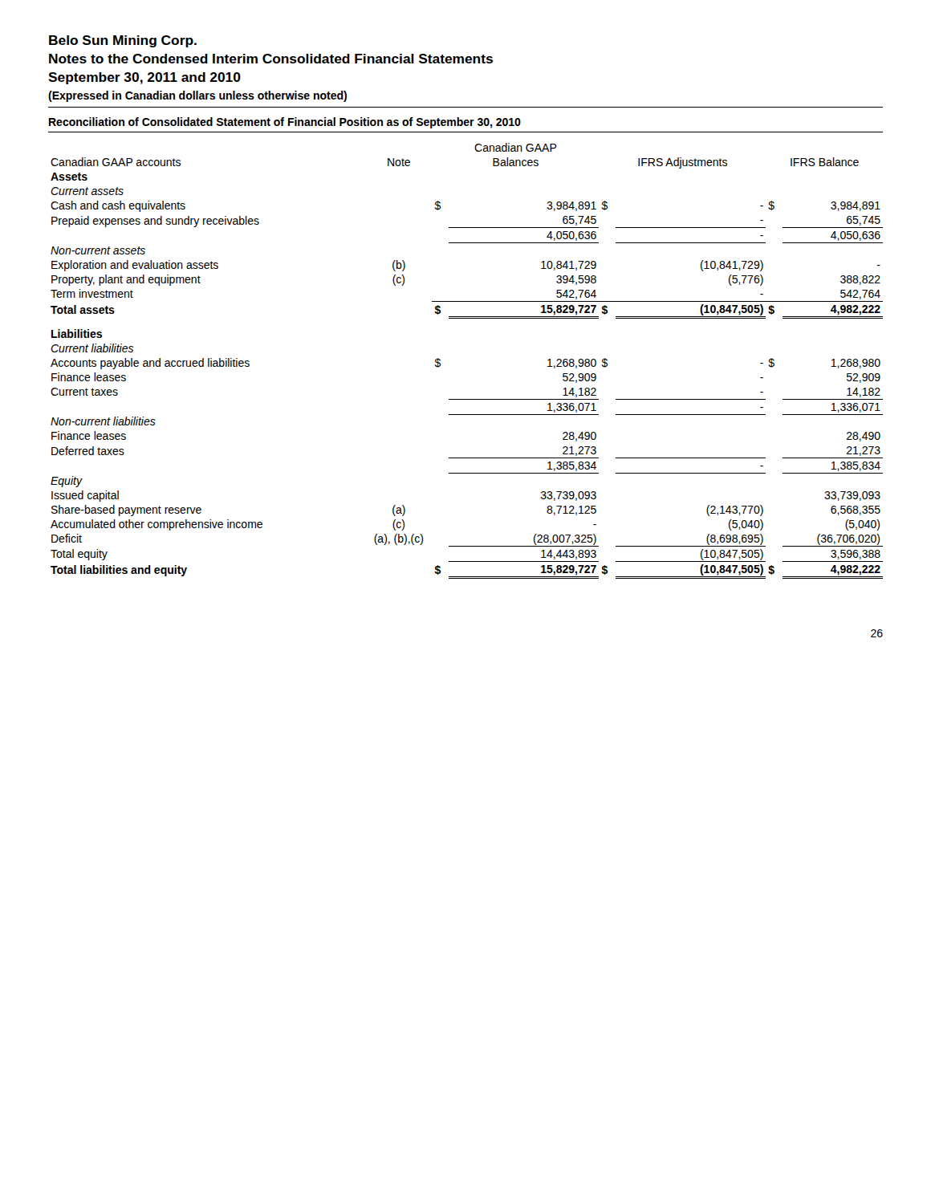Belo Sun Mining Corp.
Notes to the Condensed Interim Consolidated Financial Statements
September 30, 2011 and 2010
(Expressed in Canadian dollars unless otherwise noted)
Reconciliation of Consolidated Statement of Financial Position as of September 30, 2010
| | | Canadian GAAP | | | | |
| Canadian GAAP accounts | Note | Balances | IFRS Adjustments | IFRS Balance |
| Assets | | | | | | | |
| Current assets | | | | | | | |
| Cash and cash equivalents | | $ | 3,984,891 | $ | - | $ | 3,984,891 |
| Prepaid expenses and sundry receivables | | | 65,745 | | - | | 65,745 |
| | | | 4,050,636 | | - | | 4,050,636 |
| Non-current assets | | | | | | | |
| Exploration and evaluation assets | (b) | | 10,841,729 | | (10,841,729) | | - |
| Property, plant and equipment | (c) | | 394,598 | | (5,776) | | 388,822 |
| Term investment | | | 542,764 | | - | | 542,764 |
| Total assets | | $ | 15,829,727 | $ | (10,847,505) | $ | 4,982,222 |
| Liabilities | | | | | | | |
| Current liabilities | | | | | | | |
| Accounts payable and accrued liabilities | | $ | 1,268,980 | $ | - | $ | 1,268,980 |
| Finance leases | | | 52,909 | | - | | 52,909 |
| Current taxes | | | 14,182 | | - | | 14,182 |
| | | | 1,336,071 | | - | | 1,336,071 |
| Non-current liabilities | | | | | | | |
| Finance leases | | | 28,490 | | | | 28,490 |
| Deferred taxes | | | 21,273 | | | | 21,273 |
| | | | 1,385,834 | | - | | 1,385,834 |
| Equity | | | | | | | |
| Issued capital | | | 33,739,093 | | | | 33,739,093 |
| Share-based payment reserve | (a) | | 8,712,125 | | (2,143,770) | | 6,568,355 |
| Accumulated other comprehensive income | (c) | | - | | (5,040) | | (5,040) |
| Deficit | (a), (b),(c) | | (28,007,325) | | (8,698,695) | | (36,706,020) |
| Total equity | | | 14,443,893 | | (10,847,505) | | 3,596,388 |
| Total liabilities and equity | | $ | 15,829,727 | $ | (10,847,505) | $ | 4,982,222 |
26